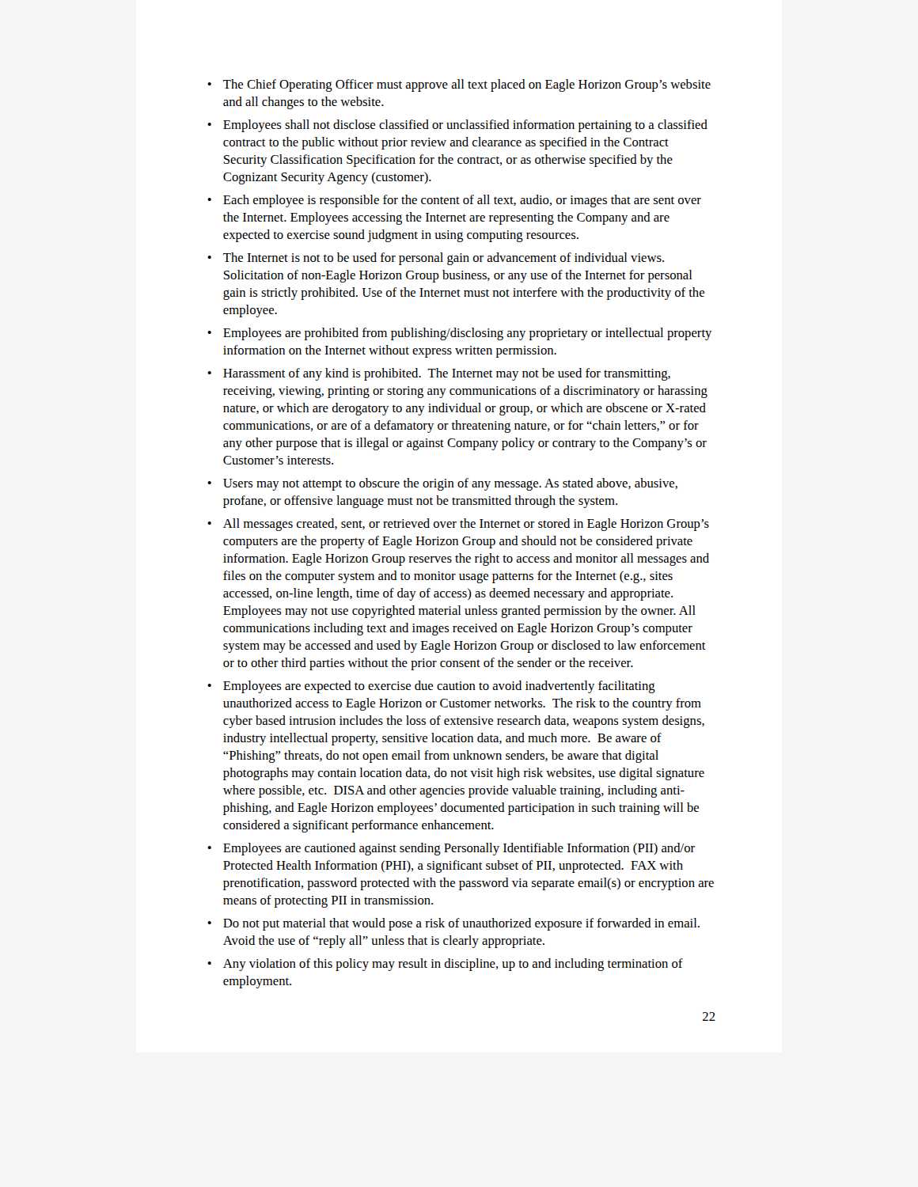The Chief Operating Officer must approve all text placed on Eagle Horizon Group’s website and all changes to the website.
Employees shall not disclose classified or unclassified information pertaining to a classified contract to the public without prior review and clearance as specified in the Contract Security Classification Specification for the contract, or as otherwise specified by the Cognizant Security Agency (customer).
Each employee is responsible for the content of all text, audio, or images that are sent over the Internet. Employees accessing the Internet are representing the Company and are expected to exercise sound judgment in using computing resources.
The Internet is not to be used for personal gain or advancement of individual views. Solicitation of non-Eagle Horizon Group business, or any use of the Internet for personal gain is strictly prohibited. Use of the Internet must not interfere with the productivity of the employee.
Employees are prohibited from publishing/disclosing any proprietary or intellectual property information on the Internet without express written permission.
Harassment of any kind is prohibited. The Internet may not be used for transmitting, receiving, viewing, printing or storing any communications of a discriminatory or harassing nature, or which are derogatory to any individual or group, or which are obscene or X-rated communications, or are of a defamatory or threatening nature, or for “chain letters,” or for any other purpose that is illegal or against Company policy or contrary to the Company’s or Customer’s interests.
Users may not attempt to obscure the origin of any message. As stated above, abusive, profane, or offensive language must not be transmitted through the system.
All messages created, sent, or retrieved over the Internet or stored in Eagle Horizon Group’s computers are the property of Eagle Horizon Group and should not be considered private information. Eagle Horizon Group reserves the right to access and monitor all messages and files on the computer system and to monitor usage patterns for the Internet (e.g., sites accessed, on-line length, time of day of access) as deemed necessary and appropriate. Employees may not use copyrighted material unless granted permission by the owner. All communications including text and images received on Eagle Horizon Group’s computer system may be accessed and used by Eagle Horizon Group or disclosed to law enforcement or to other third parties without the prior consent of the sender or the receiver.
Employees are expected to exercise due caution to avoid inadvertently facilitating unauthorized access to Eagle Horizon or Customer networks. The risk to the country from cyber based intrusion includes the loss of extensive research data, weapons system designs, industry intellectual property, sensitive location data, and much more. Be aware of “Phishing” threats, do not open email from unknown senders, be aware that digital photographs may contain location data, do not visit high risk websites, use digital signature where possible, etc. DISA and other agencies provide valuable training, including anti-phishing, and Eagle Horizon employees’ documented participation in such training will be considered a significant performance enhancement.
Employees are cautioned against sending Personally Identifiable Information (PII) and/or Protected Health Information (PHI), a significant subset of PII, unprotected. FAX with prenotification, password protected with the password via separate email(s) or encryption are means of protecting PII in transmission.
Do not put material that would pose a risk of unauthorized exposure if forwarded in email. Avoid the use of “reply all” unless that is clearly appropriate.
Any violation of this policy may result in discipline, up to and including termination of employment.
22